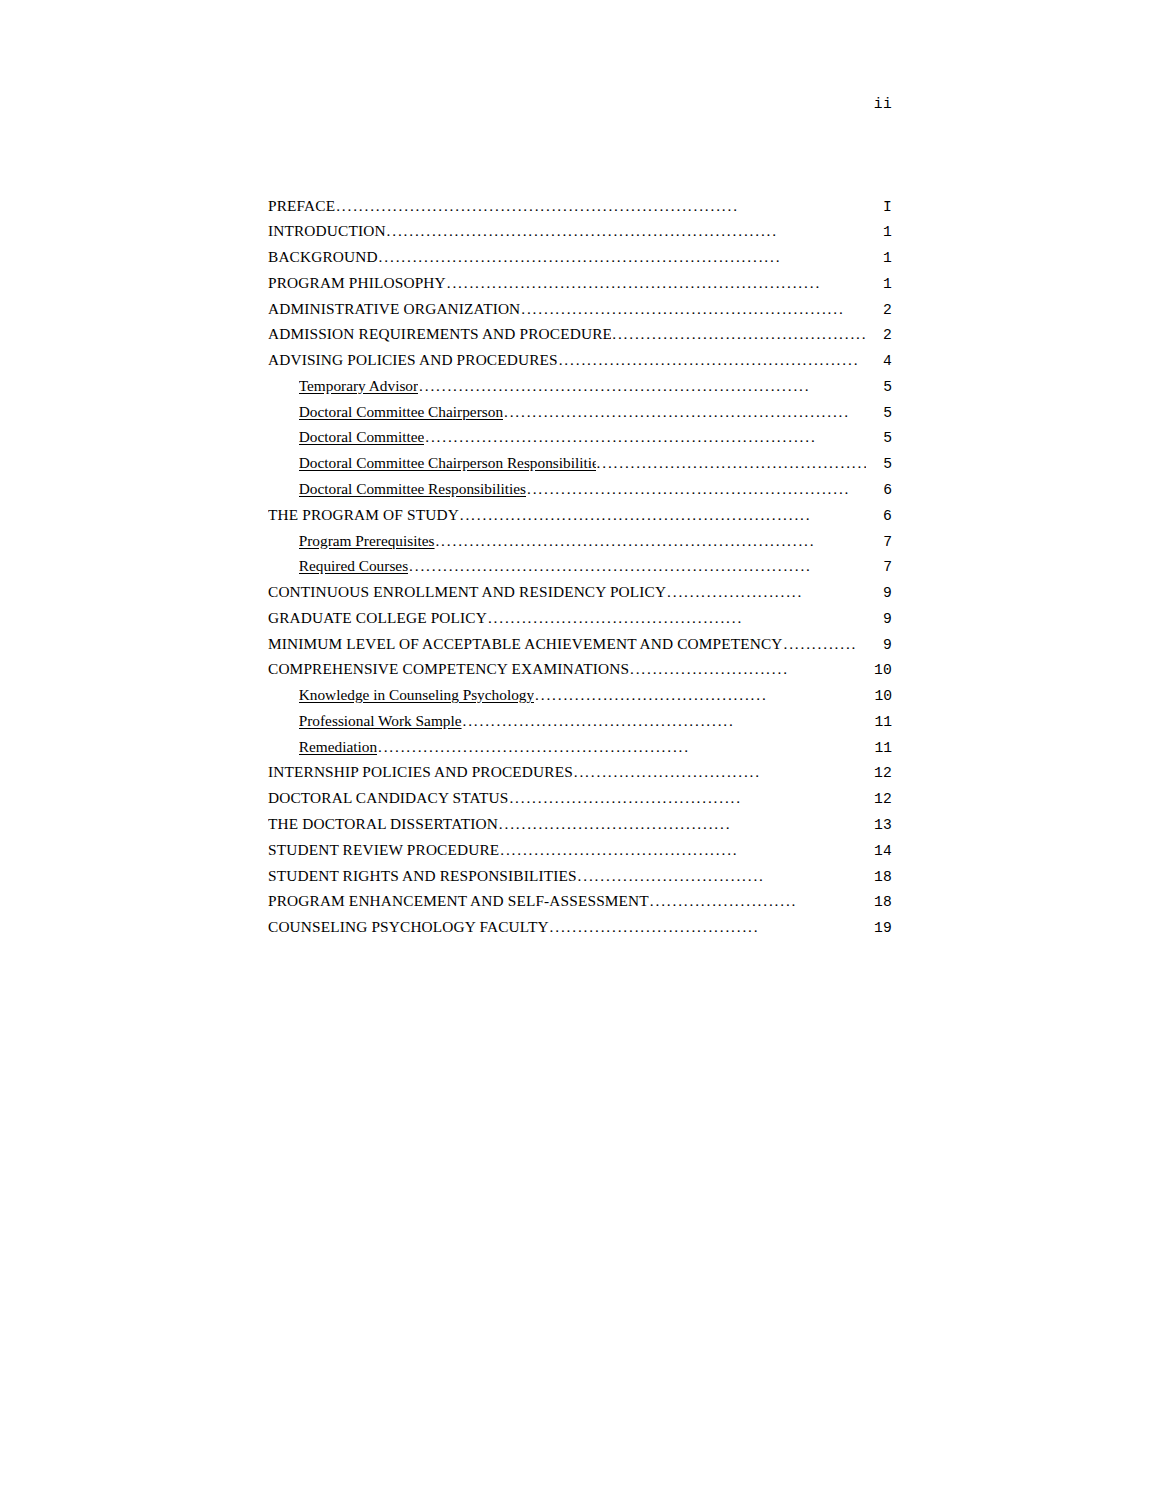ii
PREFACE....................................................................... I
INTRODUCTION..................................................................... 1
BACKGROUND....................................................................... 1
PROGRAM PHILOSOPHY.................................................................. 1
ADMINISTRATIVE ORGANIZATION......................................................... 2
ADMISSION REQUIREMENTS AND PROCEDURES.............................................. 2
ADVISING POLICIES AND PROCEDURES..................................................... 4
Temporary Advisor..................................................................... 5
Doctoral Committee Chairperson............................................................. 5
Doctoral Committee..................................................................... 5
Doctoral Committee Chairperson Responsibilities................................................. 5
Doctoral Committee Responsibilities......................................................... 6
THE PROGRAM OF STUDY.............................................................. 6
Program Prerequisites................................................................... 7
Required Courses....................................................................... 7
CONTINUOUS ENROLLMENT AND RESIDENCY POLICY........................ 9
GRADUATE COLLEGE POLICY............................................. 9
MINIMUM LEVEL OF ACCEPTABLE ACHIEVEMENT AND COMPETENCY............. 9
COMPREHENSIVE COMPETENCY EXAMINATIONS............................ 10
Knowledge in Counseling Psychology......................................... 10
Professional Work Sample................................................ 11
Remediation....................................................... 11
INTERNSHIP POLICIES AND PROCEDURES................................. 12
DOCTORAL CANDIDACY STATUS......................................... 12
THE DOCTORAL DISSERTATION......................................... 13
STUDENT REVIEW PROCEDURE.......................................... 14
STUDENT RIGHTS AND RESPONSIBILITIES................................. 18
PROGRAM ENHANCEMENT AND SELF-ASSESSMENT.......................... 18
COUNSELING PSYCHOLOGY FACULTY..................................... 19